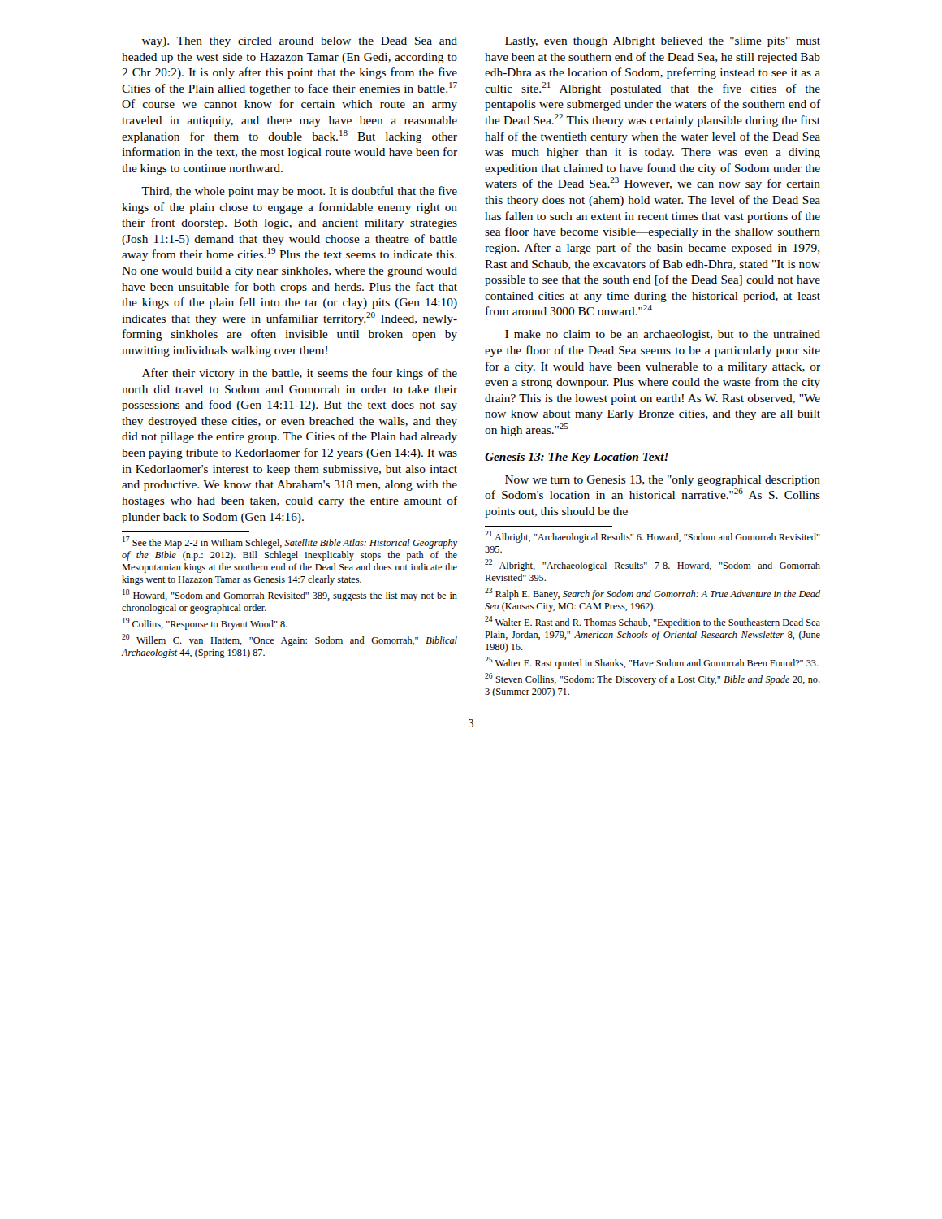way). Then they circled around below the Dead Sea and headed up the west side to Hazazon Tamar (En Gedi, according to 2 Chr 20:2). It is only after this point that the kings from the five Cities of the Plain allied together to face their enemies in battle.17 Of course we cannot know for certain which route an army traveled in antiquity, and there may have been a reasonable explanation for them to double back.18 But lacking other information in the text, the most logical route would have been for the kings to continue northward.
Third, the whole point may be moot. It is doubtful that the five kings of the plain chose to engage a formidable enemy right on their front doorstep. Both logic, and ancient military strategies (Josh 11:1-5) demand that they would choose a theatre of battle away from their home cities.19 Plus the text seems to indicate this. No one would build a city near sinkholes, where the ground would have been unsuitable for both crops and herds. Plus the fact that the kings of the plain fell into the tar (or clay) pits (Gen 14:10) indicates that they were in unfamiliar territory.20 Indeed, newly-forming sinkholes are often invisible until broken open by unwitting individuals walking over them!
After their victory in the battle, it seems the four kings of the north did travel to Sodom and Gomorrah in order to take their possessions and food (Gen 14:11-12). But the text does not say they destroyed these cities, or even breached the walls, and they did not pillage the entire group. The Cities of the Plain had already been paying tribute to Kedorlaomer for 12 years (Gen 14:4). It was in Kedorlaomer's interest to keep them submissive, but also intact and productive. We know that Abraham's 318 men, along with the hostages who had been taken, could carry the entire amount of plunder back to Sodom (Gen 14:16).
17 See the Map 2-2 in William Schlegel, Satellite Bible Atlas: Historical Geography of the Bible (n.p.: 2012). Bill Schlegel inexplicably stops the path of the Mesopotamian kings at the southern end of the Dead Sea and does not indicate the kings went to Hazazon Tamar as Genesis 14:7 clearly states.
18 Howard, "Sodom and Gomorrah Revisited" 389, suggests the list may not be in chronological or geographical order.
19 Collins, "Response to Bryant Wood" 8.
20 Willem C. van Hattem, "Once Again: Sodom and Gomorrah," Biblical Archaeologist 44, (Spring 1981) 87.
Lastly, even though Albright believed the "slime pits" must have been at the southern end of the Dead Sea, he still rejected Bab edh-Dhra as the location of Sodom, preferring instead to see it as a cultic site.21 Albright postulated that the five cities of the pentapolis were submerged under the waters of the southern end of the Dead Sea.22 This theory was certainly plausible during the first half of the twentieth century when the water level of the Dead Sea was much higher than it is today. There was even a diving expedition that claimed to have found the city of Sodom under the waters of the Dead Sea.23 However, we can now say for certain this theory does not (ahem) hold water. The level of the Dead Sea has fallen to such an extent in recent times that vast portions of the sea floor have become visible—especially in the shallow southern region. After a large part of the basin became exposed in 1979, Rast and Schaub, the excavators of Bab edh-Dhra, stated "It is now possible to see that the south end [of the Dead Sea] could not have contained cities at any time during the historical period, at least from around 3000 BC onward."24
I make no claim to be an archaeologist, but to the untrained eye the floor of the Dead Sea seems to be a particularly poor site for a city. It would have been vulnerable to a military attack, or even a strong downpour. Plus where could the waste from the city drain? This is the lowest point on earth! As W. Rast observed, "We now know about many Early Bronze cities, and they are all built on high areas."25
Genesis 13: The Key Location Text!
Now we turn to Genesis 13, the "only geographical description of Sodom's location in an historical narrative."26 As S. Collins points out, this should be the
21 Albright, "Archaeological Results" 6. Howard, "Sodom and Gomorrah Revisited" 395.
22 Albright, "Archaeological Results" 7-8. Howard, "Sodom and Gomorrah Revisited" 395.
23 Ralph E. Baney, Search for Sodom and Gomorrah: A True Adventure in the Dead Sea (Kansas City, MO: CAM Press, 1962).
24 Walter E. Rast and R. Thomas Schaub, "Expedition to the Southeastern Dead Sea Plain, Jordan, 1979," American Schools of Oriental Research Newsletter 8, (June 1980) 16.
25 Walter E. Rast quoted in Shanks, "Have Sodom and Gomorrah Been Found?" 33.
26 Steven Collins, "Sodom: The Discovery of a Lost City," Bible and Spade 20, no. 3 (Summer 2007) 71.
3